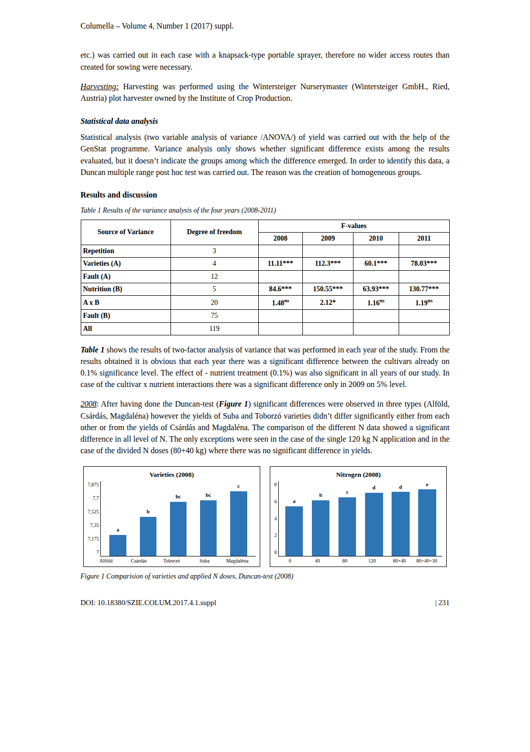Columella – Volume 4, Number 1 (2017) suppl.
etc.) was carried out in each case with a knapsack-type portable sprayer, therefore no wider access routes than created for sowing were necessary.
Harvesting: Harvesting was performed using the Wintersteiger Nurserymaster (Wintersteiger GmbH., Ried, Austria) plot harvester owned by the Institute of Crop Production.
Statistical data analysis
Statistical analysis (two variable analysis of variance /ANOVA/) of yield was carried out with the help of the GenStat programme. Variance analysis only shows whether significant difference exists among the results evaluated, but it doesn’t indicate the groups among which the difference emerged. In order to identify this data, a Duncan multiple range post hoc test was carried out. The reason was the creation of homogeneous groups.
Results and discussion
Table 1 Results of the variance analysis of the four years (2008-2011)
| Source of Variance | Degree of freedom | F-values |
| --- | --- | --- |
| 2008 | 2009 | 2010 | 2011 |
| Repetition | 3 | | | | |
| Varieties (A) | 4 | 11.11*** | 112.3*** | 60.1*** | 78.03*** |
| Fault (A) | 12 | | | | |
| Nutrition (B) | 5 | 84.6*** | 150.55*** | 63.93*** | 130.77*** |
| A x B | 20 | 1.48 ns | 2.12* | 1.16 ns | 1.19 ns |
| Fault (B) | 75 | | | | |
| All | 119 | | | | |
Table 1 shows the results of two-factor analysis of variance that was performed in each year of the study. From the results obtained it is obvious that each year there was a significant difference between the cultivars already on 0.1% significance level. The effect of - nutrient treatment (0.1%) was also significant in all years of our study. In case of the cultivar x nutrient interactions there was a significant difference only in 2009 on 5% level.
2008: After having done the Duncan-test (Figure 1) significant differences were observed in three types (Alföld, Csárdás, Magdaléna) however the yields of Suba and Toborzó varieties didn’t differ significantly either from each other or from the yields of Csárdás and Magdaléna. The comparison of the different N data showed a significant difference in all level of N. The only exceptions were seen in the case of the single 120 kg N application and in the case of the divided N doses (80+40 kg) where there was no significant difference in yields.
Varieties (2008)
7,875 7,7 7,525 7,35 7,175 7
a
b
bc
bc
c
Alföld Csárdás Toborzó Suba Magdaléna
Nitrogen (2008)
8 6 4 2 0
a
b
c
d
d
e
0408012080+4080+40+30
Figure 1 Comparision of varieties and applied N doses, Duncan-test (2008)
DOI: 10.18380/SZIE.COLUM.2017.4.1.suppl | 231